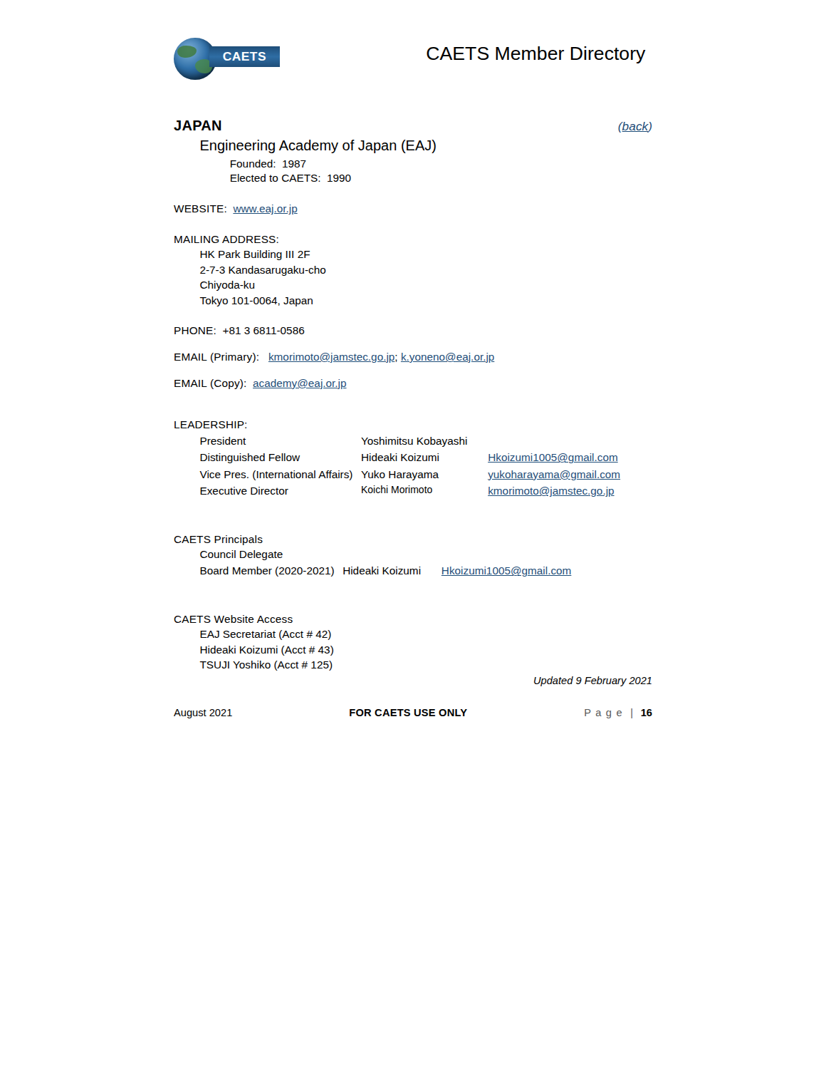CAETS
CAETS Member Directory
JAPAN
(back)
Engineering Academy of Japan (EAJ)
Founded: 1987
Elected to CAETS: 1990
WEBSITE: www.eaj.or.jp
MAILING ADDRESS:
HK Park Building III 2F
2-7-3 Kandasarugaku-cho
Chiyoda-ku
Tokyo 101-0064, Japan
PHONE: +81 3 6811-0586
EMAIL (Primary): kmorimoto@jamstec.go.jp; k.yoneno@eaj.or.jp
EMAIL (Copy): academy@eaj.or.jp
LEADERSHIP:
| President | Yoshimitsu Kobayashi | |
| Distinguished Fellow | Hideaki Koizumi | Hkoizumi1005@gmail.com |
| Vice Pres. (International Affairs) | Yuko Harayama | yukoharayama@gmail.com |
| Executive Director | Koichi Morimoto | kmorimoto@jamstec.go.jp |
CAETS Principals
Council Delegate
| Board Member (2020-2021) | Hideaki Koizumi | Hkoizumi1005@gmail.com |
CAETS Website Access
EAJ Secretariat (Acct # 42)
Hideaki Koizumi (Acct # 43)
TSUJI Yoshiko (Acct # 125)
Updated 9 February 2021
August 2021
FOR CAETS USE ONLY
P a g e | 16